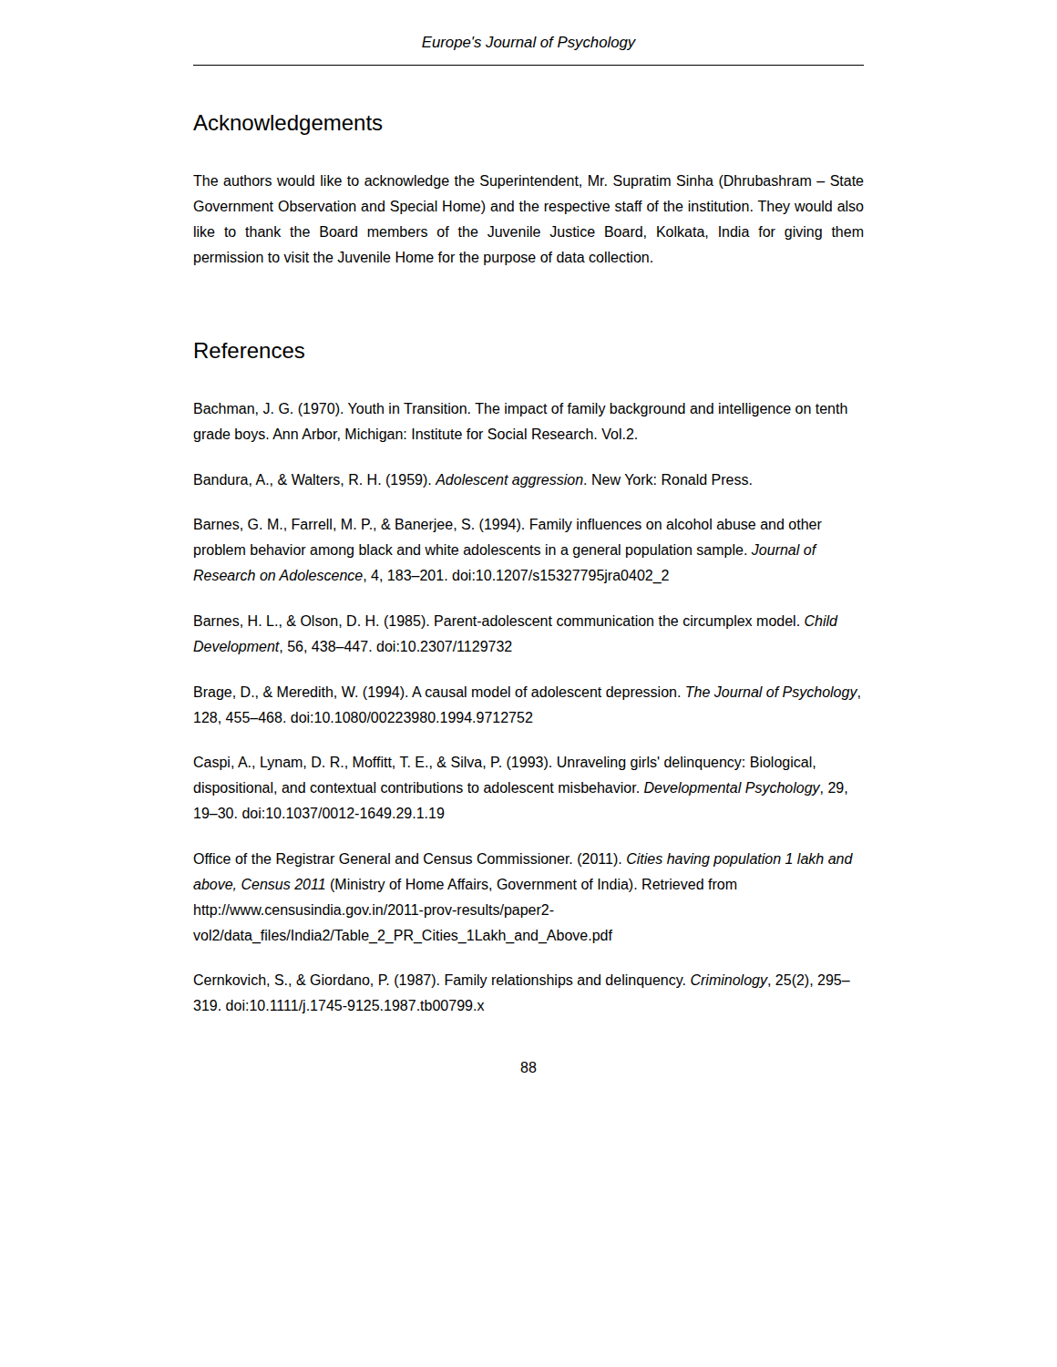Europe's Journal of Psychology
Acknowledgements
The authors would like to acknowledge the Superintendent, Mr. Supratim Sinha (Dhrubashram – State Government Observation and Special Home) and the respective staff of the institution. They would also like to thank the Board members of the Juvenile Justice Board, Kolkata, India for giving them permission to visit the Juvenile Home for the purpose of data collection.
References
Bachman, J. G. (1970). Youth in Transition. The impact of family background and intelligence on tenth grade boys. Ann Arbor, Michigan: Institute for Social Research. Vol.2.
Bandura, A., & Walters, R. H. (1959). Adolescent aggression. New York: Ronald Press.
Barnes, G. M., Farrell, M. P., & Banerjee, S. (1994). Family influences on alcohol abuse and other problem behavior among black and white adolescents in a general population sample. Journal of Research on Adolescence, 4, 183–201. doi:10.1207/s15327795jra0402_2
Barnes, H. L., & Olson, D. H. (1985). Parent-adolescent communication the circumplex model. Child Development, 56, 438–447. doi:10.2307/1129732
Brage, D., & Meredith, W. (1994). A causal model of adolescent depression. The Journal of Psychology, 128, 455–468. doi:10.1080/00223980.1994.9712752
Caspi, A., Lynam, D. R., Moffitt, T. E., & Silva, P. (1993). Unraveling girls' delinquency: Biological, dispositional, and contextual contributions to adolescent misbehavior. Developmental Psychology, 29, 19–30. doi:10.1037/0012-1649.29.1.19
Office of the Registrar General and Census Commissioner. (2011). Cities having population 1 lakh and above, Census 2011 (Ministry of Home Affairs, Government of India). Retrieved from http://www.censusindia.gov.in/2011-prov-results/paper2-vol2/data_files/India2/Table_2_PR_Cities_1Lakh_and_Above.pdf
Cernkovich, S., & Giordano, P. (1987). Family relationships and delinquency. Criminology, 25(2), 295–319. doi:10.1111/j.1745-9125.1987.tb00799.x
88